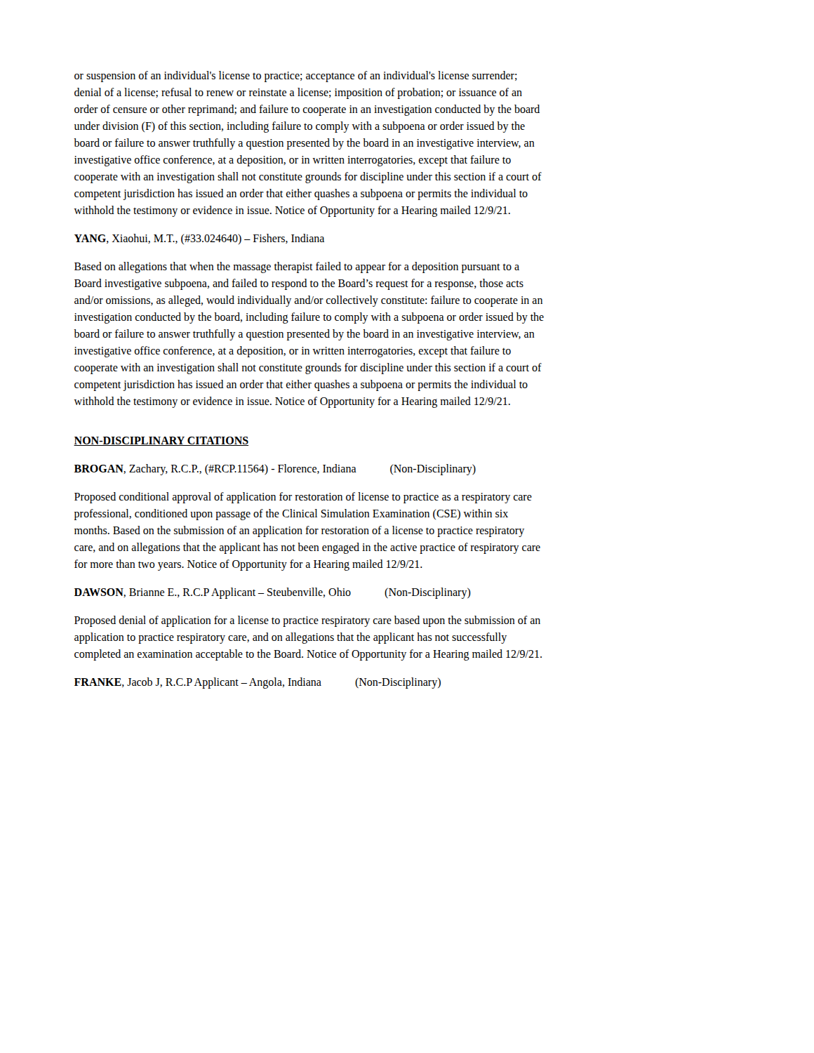or suspension of an individual's license to practice; acceptance of an individual's license surrender; denial of a license; refusal to renew or reinstate a license; imposition of probation; or issuance of an order of censure or other reprimand; and failure to cooperate in an investigation conducted by the board under division (F) of this section, including failure to comply with a subpoena or order issued by the board or failure to answer truthfully a question presented by the board in an investigative interview, an investigative office conference, at a deposition, or in written interrogatories, except that failure to cooperate with an investigation shall not constitute grounds for discipline under this section if a court of competent jurisdiction has issued an order that either quashes a subpoena or permits the individual to withhold the testimony or evidence in issue. Notice of Opportunity for a Hearing mailed 12/9/21.
YANG, Xiaohui, M.T., (#33.024640) – Fishers, Indiana
Based on allegations that when the massage therapist failed to appear for a deposition pursuant to a Board investigative subpoena, and failed to respond to the Board’s request for a response, those acts and/or omissions, as alleged, would individually and/or collectively constitute: failure to cooperate in an investigation conducted by the board, including failure to comply with a subpoena or order issued by the board or failure to answer truthfully a question presented by the board in an investigative interview, an investigative office conference, at a deposition, or in written interrogatories, except that failure to cooperate with an investigation shall not constitute grounds for discipline under this section if a court of competent jurisdiction has issued an order that either quashes a subpoena or permits the individual to withhold the testimony or evidence in issue. Notice of Opportunity for a Hearing mailed 12/9/21.
NON-DISCIPLINARY CITATIONS
BROGAN, Zachary, R.C.P., (#RCP.11564) - Florence, Indiana (Non-Disciplinary)
Proposed conditional approval of application for restoration of license to practice as a respiratory care professional, conditioned upon passage of the Clinical Simulation Examination (CSE) within six months. Based on the submission of an application for restoration of a license to practice respiratory care, and on allegations that the applicant has not been engaged in the active practice of respiratory care for more than two years. Notice of Opportunity for a Hearing mailed 12/9/21.
DAWSON, Brianne E., R.C.P Applicant – Steubenville, Ohio (Non-Disciplinary)
Proposed denial of application for a license to practice respiratory care based upon the submission of an application to practice respiratory care, and on allegations that the applicant has not successfully completed an examination acceptable to the Board. Notice of Opportunity for a Hearing mailed 12/9/21.
FRANKE, Jacob J, R.C.P Applicant – Angola, Indiana (Non-Disciplinary)